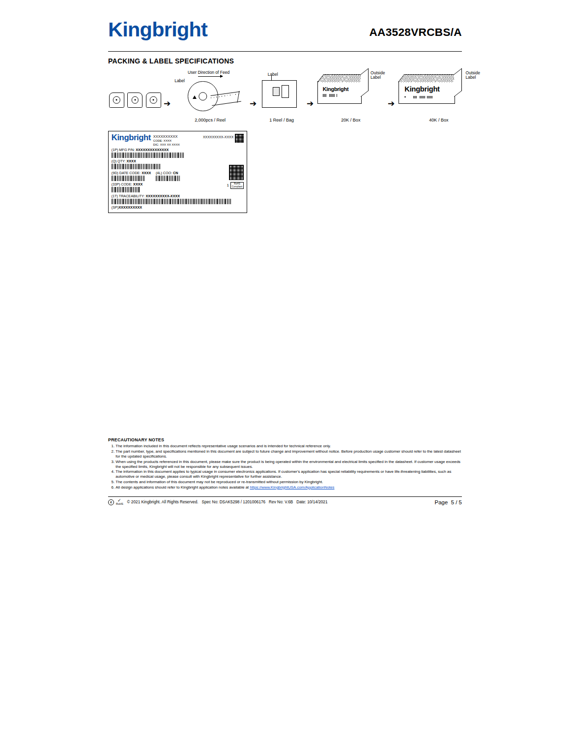Kingbright
AA3528VRCBS/A
PACKING & LABEL SPECIFICATIONS
➔
User Direction of Feed
Label
2,000pcs / Reel
➔
Label
1 Reel / Bag
➔
Outside
Label
Kingbright
20K / Box
➔
Outside
Label
Kingbright
40K / Box
Kingbright
XXXXXXXXXX
CODE: XXXX
DIC: XXX XX XXXX
XXXXXXXXX-XXXX
(1P) MFG P/N: XXXXXXXXXXXXXX
(Q) QTY: XXXX
(9D) DATE CODE: XXXX
(4L) COO: CN
(33P) CODE: XXXX
1
RoHS
Compliant
(1T) TRACEABILITY: XXXXXXXXXX-XXXX
(SP)XXXXXXXXXX
PRECAUTIONARY NOTES
The information included in this document reflects representative usage scenarios and is intended for technical reference only.
The part number, type, and specifications mentioned in this document are subject to future change and improvement without notice. Before production usage customer should refer to the latest datasheet for the updated specifications.
When using the products referenced in this document, please make sure the product is being operated within the environmental and electrical limits specified in the datasheet. If customer usage exceeds the specified limits, Kingbright will not be responsible for any subsequent issues.
The information in this document applies to typical usage in consumer electronics applications. If customer's application has special reliability requirements or have life-threatening liabilities, such as automotive or medical usage, please consult with Kingbright representative for further assistance.
The contents and information of this document may not be reproduced or re-transmitted without permission by Kingbright.
All design applications should refer to Kingbright application notes available at https://www.KingbrightUSA.com/ApplicationNotes
e
✓RoHS
© 2021 Kingbright. All Rights Reserved. Spec No: DSAK5298 / 1201006176 Rev No: V.6B Date: 10/14/2021
Page 5 / 5